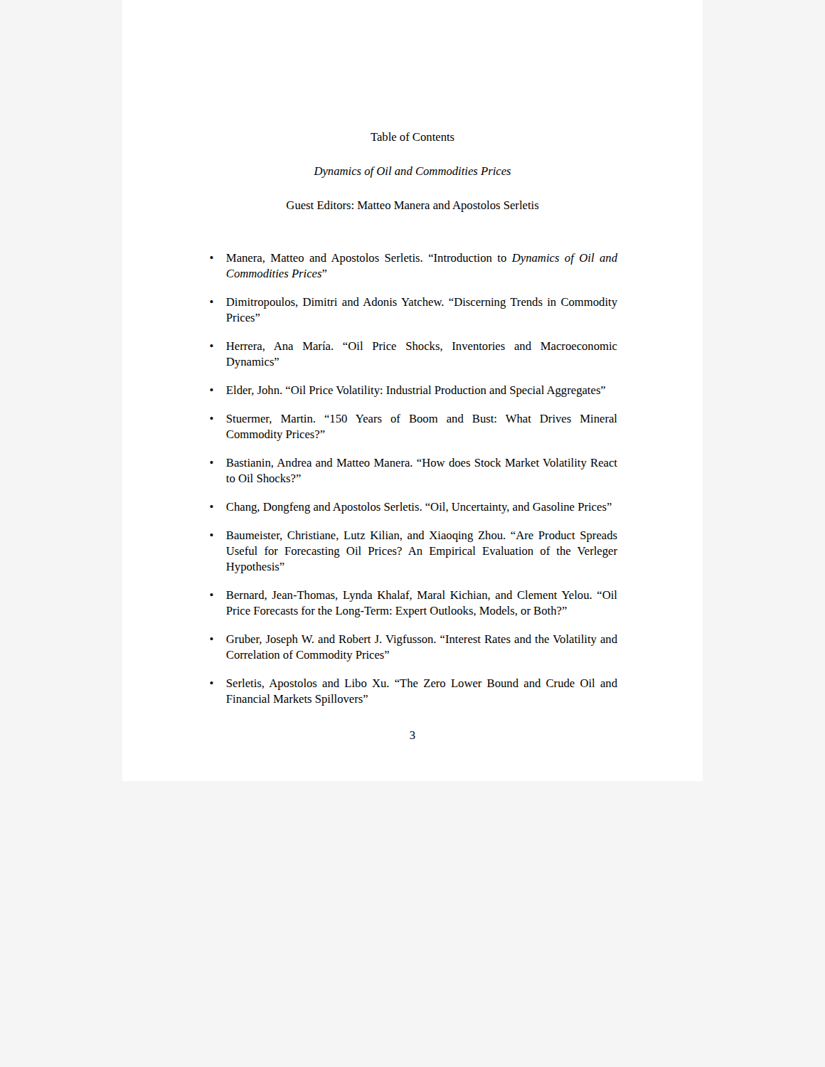Table of Contents
Dynamics of Oil and Commodities Prices
Guest Editors: Matteo Manera and Apostolos Serletis
Manera, Matteo and Apostolos Serletis. “Introduction to Dynamics of Oil and Commodities Prices”
Dimitropoulos, Dimitri and Adonis Yatchew. “Discerning Trends in Commodity Prices”
Herrera, Ana María. “Oil Price Shocks, Inventories and Macroeconomic Dynamics”
Elder, John. “Oil Price Volatility: Industrial Production and Special Aggregates”
Stuermer, Martin. “150 Years of Boom and Bust: What Drives Mineral Commodity Prices?”
Bastianin, Andrea and Matteo Manera. “How does Stock Market Volatility React to Oil Shocks?”
Chang, Dongfeng and Apostolos Serletis. “Oil, Uncertainty, and Gasoline Prices”
Baumeister, Christiane, Lutz Kilian, and Xiaoqing Zhou. “Are Product Spreads Useful for Forecasting Oil Prices? An Empirical Evaluation of the Verleger Hypothesis”
Bernard, Jean-Thomas, Lynda Khalaf, Maral Kichian, and Clement Yelou. “Oil Price Forecasts for the Long-Term: Expert Outlooks, Models, or Both?”
Gruber, Joseph W. and Robert J. Vigfusson. “Interest Rates and the Volatility and Correlation of Commodity Prices”
Serletis, Apostolos and Libo Xu. “The Zero Lower Bound and Crude Oil and Financial Markets Spillovers”
3